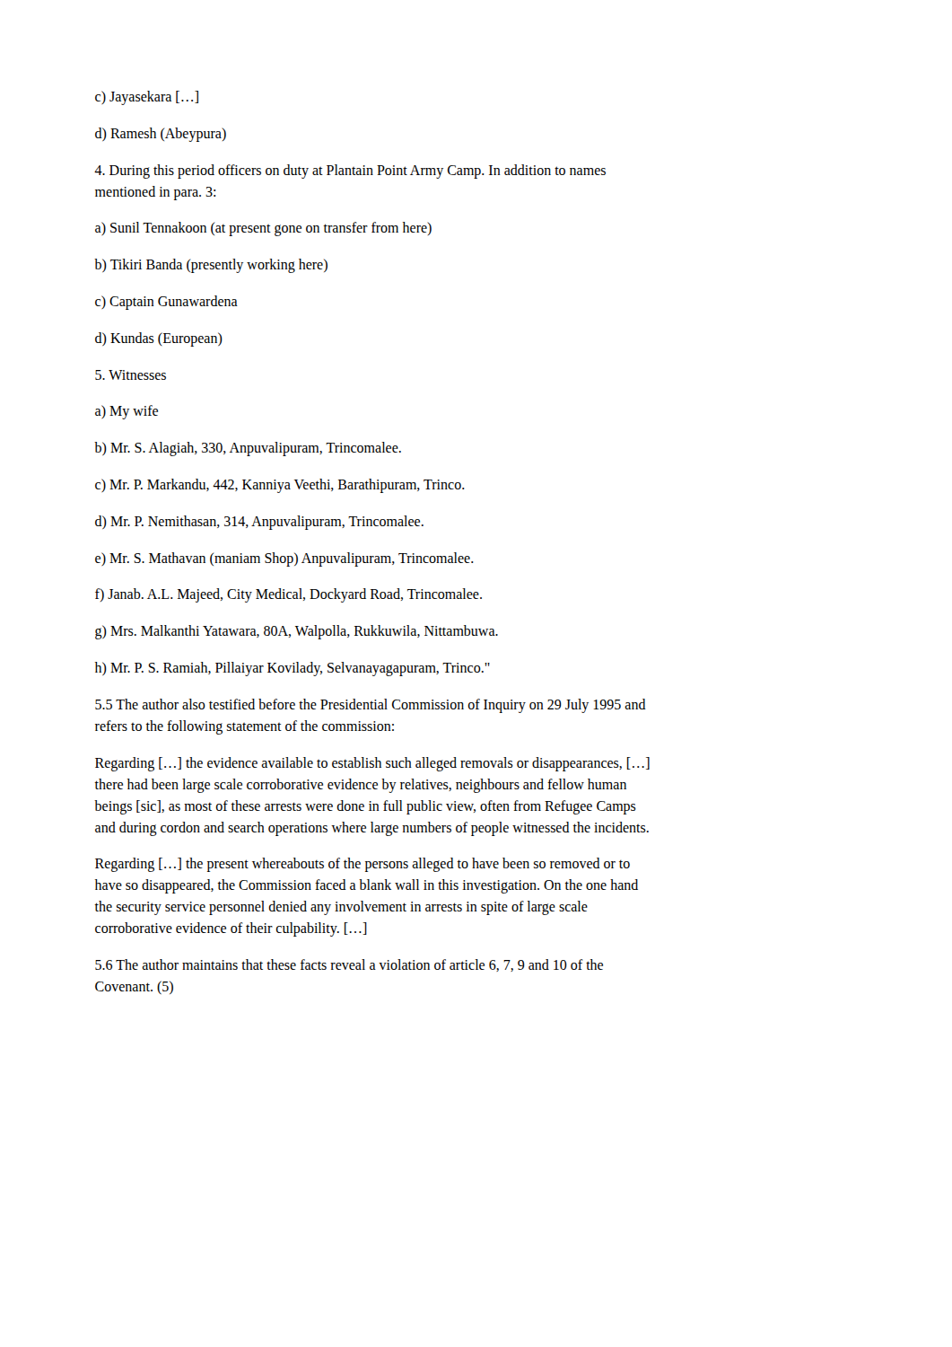c) Jayasekara […]
d) Ramesh (Abeypura)
4. During this period officers on duty at Plantain Point Army Camp. In addition to names mentioned in para. 3:
a) Sunil Tennakoon (at present gone on transfer from here)
b) Tikiri Banda (presently working here)
c) Captain Gunawardena
d) Kundas (European)
5. Witnesses
a) My wife
b) Mr. S. Alagiah, 330, Anpuvalipuram, Trincomalee.
c) Mr. P. Markandu, 442, Kanniya Veethi, Barathipuram, Trinco.
d) Mr. P. Nemithasan, 314, Anpuvalipuram, Trincomalee.
e) Mr. S. Mathavan (maniam Shop) Anpuvalipuram, Trincomalee.
f) Janab. A.L. Majeed, City Medical, Dockyard Road, Trincomalee.
g) Mrs. Malkanthi Yatawara, 80A, Walpolla, Rukkuwila, Nittambuwa.
h) Mr. P. S. Ramiah, Pillaiyar Kovilady, Selvanayagapuram, Trinco."
5.5 The author also testified before the Presidential Commission of Inquiry on 29 July 1995 and refers to the following statement of the commission:
Regarding […] the evidence available to establish such alleged removals or disappearances, […] there had been large scale corroborative evidence by relatives, neighbours and fellow human beings [sic], as most of these arrests were done in full public view, often from Refugee Camps and during cordon and search operations where large numbers of people witnessed the incidents.
Regarding […] the present whereabouts of the persons alleged to have been so removed or to have so disappeared, the Commission faced a blank wall in this investigation. On the one hand the security service personnel denied any involvement in arrests in spite of large scale corroborative evidence of their culpability. […]
5.6 The author maintains that these facts reveal a violation of article 6, 7, 9 and 10 of the Covenant. (5)